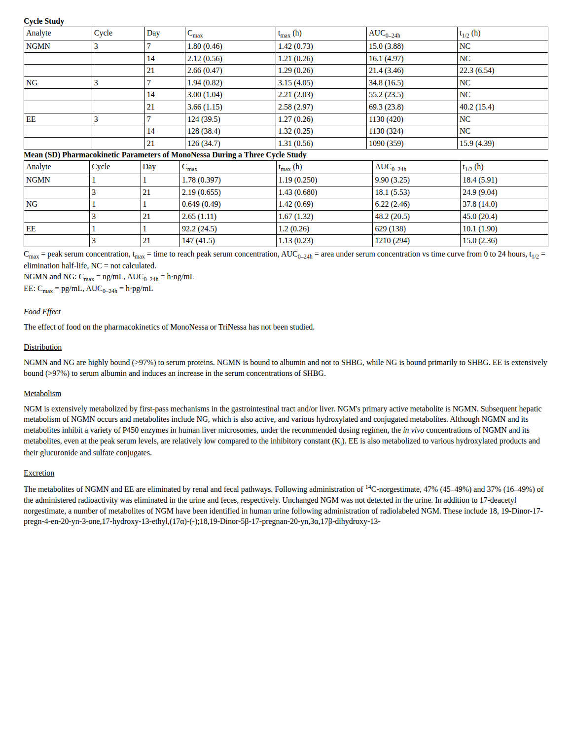Cycle Study
| Analyte | Cycle | Day | C max | t max (h) | AUC 0–24h | t 1/2 (h) |
| --- | --- | --- | --- | --- | --- | --- |
| NGMN | 3 | 7 | 1.80 (0.46) | 1.42 (0.73) | 15.0 (3.88) | NC |
| | | 14 | 2.12 (0.56) | 1.21 (0.26) | 16.1 (4.97) | NC |
| | | 21 | 2.66 (0.47) | 1.29 (0.26) | 21.4 (3.46) | 22.3 (6.54) |
| NG | 3 | 7 | 1.94 (0.82) | 3.15 (4.05) | 34.8 (16.5) | NC |
| | | 14 | 3.00 (1.04) | 2.21 (2.03) | 55.2 (23.5) | NC |
| | | 21 | 3.66 (1.15) | 2.58 (2.97) | 69.3 (23.8) | 40.2 (15.4) |
| EE | 3 | 7 | 124 (39.5) | 1.27 (0.26) | 1130 (420) | NC |
| | | 14 | 128 (38.4) | 1.32 (0.25) | 1130 (324) | NC |
| | | 21 | 126 (34.7) | 1.31 (0.56) | 1090 (359) | 15.9 (4.39) |
Mean (SD) Pharmacokinetic Parameters of MonoNessa During a Three Cycle Study
| Analyte | Cycle | Day | C max | t max (h) | AUC 0–24h | t 1/2 (h) |
| --- | --- | --- | --- | --- | --- | --- |
| NGMN | 1 | 1 | 1.78 (0.397) | 1.19 (0.250) | 9.90 (3.25) | 18.4 (5.91) |
| | 3 | 21 | 2.19 (0.655) | 1.43 (0.680) | 18.1 (5.53) | 24.9 (9.04) |
| NG | 1 | 1 | 0.649 (0.49) | 1.42 (0.69) | 6.22 (2.46) | 37.8 (14.0) |
| | 3 | 21 | 2.65 (1.11) | 1.67 (1.32) | 48.2 (20.5) | 45.0 (20.4) |
| EE | 1 | 1 | 92.2 (24.5) | 1.2 (0.26) | 629 (138) | 10.1 (1.90) |
| | 3 | 21 | 147 (41.5) | 1.13 (0.23) | 1210 (294) | 15.0 (2.36) |
Cmax = peak serum concentration, tmax = time to reach peak serum concentration, AUC0–24h = area under serum concentration vs time curve from 0 to 24 hours, t1/2 = elimination half-life, NC = not calculated.
NGMN and NG: Cmax = ng/mL, AUC0–24h = h·ng/mL
EE: Cmax = pg/mL, AUC0–24h = h·pg/mL
Food Effect
The effect of food on the pharmacokinetics of MonoNessa or TriNessa has not been studied.
Distribution
NGMN and NG are highly bound (>97%) to serum proteins. NGMN is bound to albumin and not to SHBG, while NG is bound primarily to SHBG. EE is extensively bound (>97%) to serum albumin and induces an increase in the serum concentrations of SHBG.
Metabolism
NGM is extensively metabolized by first-pass mechanisms in the gastrointestinal tract and/or liver. NGM's primary active metabolite is NGMN. Subsequent hepatic metabolism of NGMN occurs and metabolites include NG, which is also active, and various hydroxylated and conjugated metabolites. Although NGMN and its metabolites inhibit a variety of P450 enzymes in human liver microsomes, under the recommended dosing regimen, the in vivo concentrations of NGMN and its metabolites, even at the peak serum levels, are relatively low compared to the inhibitory constant (Ki). EE is also metabolized to various hydroxylated products and their glucuronide and sulfate conjugates.
Excretion
The metabolites of NGMN and EE are eliminated by renal and fecal pathways. Following administration of 14C-norgestimate, 47% (45–49%) and 37% (16–49%) of the administered radioactivity was eliminated in the urine and feces, respectively. Unchanged NGM was not detected in the urine. In addition to 17-deacetyl norgestimate, a number of metabolites of NGM have been identified in human urine following administration of radiolabeled NGM. These include 18, 19-Dinor-17-pregn-4-en-20-yn-3-one,17-hydroxy-13-ethyl,(17α)-(-);18,19-Dinor-5β-17-pregnan-20-yn,3α,17β-dihydroxy-13-